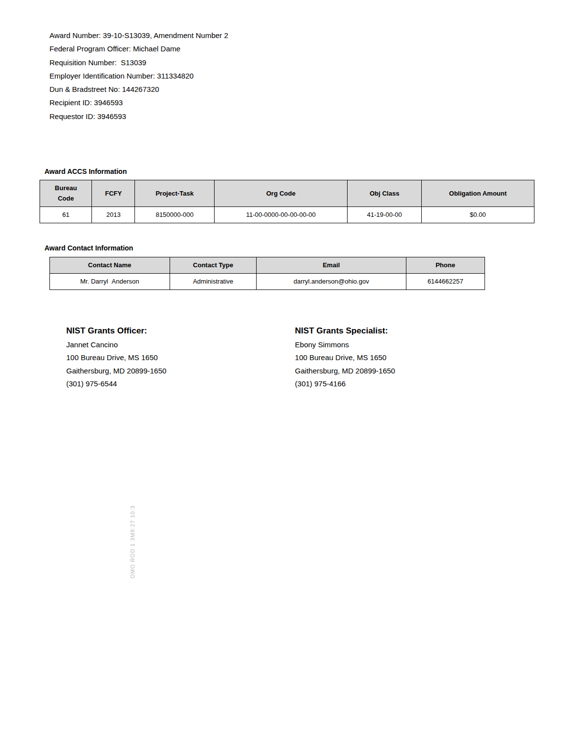Award Number: 39-10-S13039, Amendment Number 2
Federal Program Officer: Michael Dame
Requisition Number: S13039
Employer Identification Number: 311334820
Dun & Bradstreet No: 144267320
Recipient ID: 3946593
Requestor ID: 3946593
Award ACCS Information
| Bureau Code | FCFY | Project-Task | Org Code | Obj Class | Obligation Amount |
| --- | --- | --- | --- | --- | --- |
| 61 | 2013 | 8150000-000 | 11-00-0000-00-00-00-00 | 41-19-00-00 | $0.00 |
Award Contact Information
| Contact Name | Contact Type | Email | Phone |
| --- | --- | --- | --- |
| Mr. Darryl Anderson | Administrative | darryl.anderson@ohio.gov | 6144662257 |
NIST Grants Officer:
Jannet Cancino
100 Bureau Drive, MS 1650
Gaithersburg, MD 20899-1650
(301) 975-6544
NIST Grants Specialist:
Ebony Simmons
100 Bureau Drive, MS 1650
Gaithersburg, MD 20899-1650
(301) 975-4166
OMO ROD 1 3M9:27 10:3